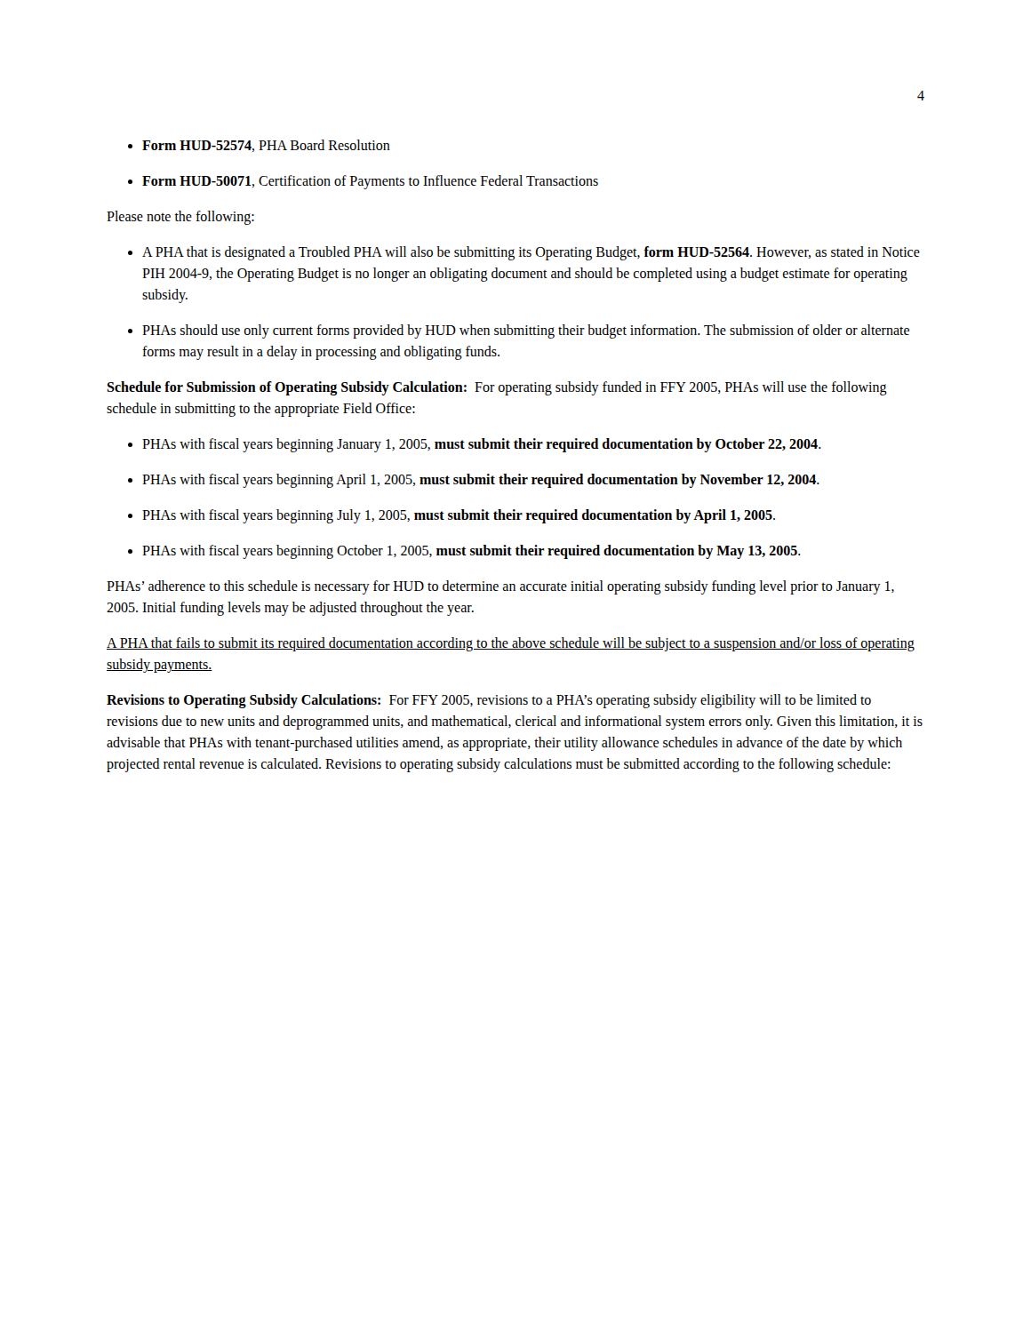4
Form HUD-52574, PHA Board Resolution
Form HUD-50071, Certification of Payments to Influence Federal Transactions
Please note the following:
A PHA that is designated a Troubled PHA will also be submitting its Operating Budget, form HUD-52564. However, as stated in Notice PIH 2004-9, the Operating Budget is no longer an obligating document and should be completed using a budget estimate for operating subsidy.
PHAs should use only current forms provided by HUD when submitting their budget information. The submission of older or alternate forms may result in a delay in processing and obligating funds.
Schedule for Submission of Operating Subsidy Calculation: For operating subsidy funded in FFY 2005, PHAs will use the following schedule in submitting to the appropriate Field Office:
PHAs with fiscal years beginning January 1, 2005, must submit their required documentation by October 22, 2004.
PHAs with fiscal years beginning April 1, 2005, must submit their required documentation by November 12, 2004.
PHAs with fiscal years beginning July 1, 2005, must submit their required documentation by April 1, 2005.
PHAs with fiscal years beginning October 1, 2005, must submit their required documentation by May 13, 2005.
PHAs’ adherence to this schedule is necessary for HUD to determine an accurate initial operating subsidy funding level prior to January 1, 2005. Initial funding levels may be adjusted throughout the year.
A PHA that fails to submit its required documentation according to the above schedule will be subject to a suspension and/or loss of operating subsidy payments.
Revisions to Operating Subsidy Calculations: For FFY 2005, revisions to a PHA’s operating subsidy eligibility will to be limited to revisions due to new units and deprogrammed units, and mathematical, clerical and informational system errors only. Given this limitation, it is advisable that PHAs with tenant-purchased utilities amend, as appropriate, their utility allowance schedules in advance of the date by which projected rental revenue is calculated. Revisions to operating subsidy calculations must be submitted according to the following schedule: